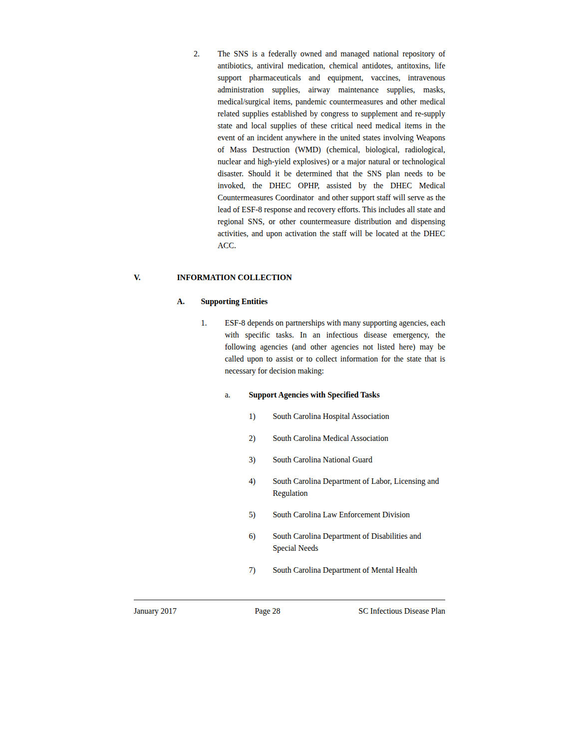2.
The SNS is a federally owned and managed national repository of antibiotics, antiviral medication, chemical antidotes, antitoxins, life support pharmaceuticals and equipment, vaccines, intravenous administration supplies, airway maintenance supplies, masks, medical/surgical items, pandemic countermeasures and other medical related supplies established by congress to supplement and re-supply state and local supplies of these critical need medical items in the event of an incident anywhere in the united states involving Weapons of Mass Destruction (WMD) (chemical, biological, radiological, nuclear and high-yield explosives) or a major natural or technological disaster. Should it be determined that the SNS plan needs to be invoked, the DHEC OPHP, assisted by the DHEC Medical Countermeasures Coordinator and other support staff will serve as the lead of ESF-8 response and recovery efforts. This includes all state and regional SNS, or other countermeasure distribution and dispensing activities, and upon activation the staff will be located at the DHEC ACC.
V.
INFORMATION COLLECTION
A.
Supporting Entities
1.
ESF-8 depends on partnerships with many supporting agencies, each with specific tasks. In an infectious disease emergency, the following agencies (and other agencies not listed here) may be called upon to assist or to collect information for the state that is necessary for decision making:
a.
Support Agencies with Specified Tasks
1)
South Carolina Hospital Association
2)
South Carolina Medical Association
3)
South Carolina National Guard
4)
South Carolina Department of Labor, Licensing and Regulation
5)
South Carolina Law Enforcement Division
6)
South Carolina Department of Disabilities and Special Needs
7)
South Carolina Department of Mental Health
January 2017
Page 28
SC Infectious Disease Plan